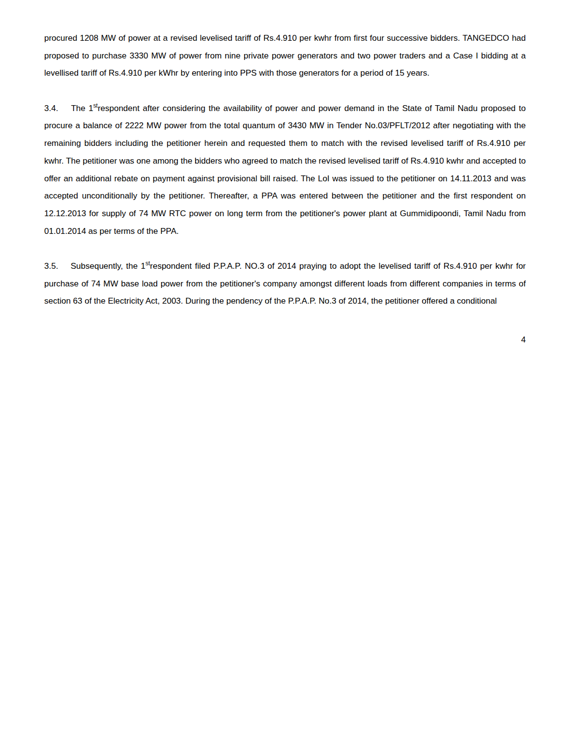procured 1208 MW of power at a revised levelised tariff of Rs.4.910 per kwhr from first four successive bidders. TANGEDCO had proposed to purchase 3330 MW of power from nine private power generators and two power traders and a Case I bidding at a levellised tariff of Rs.4.910 per kWhr by entering into PPS with those generators for a period of 15 years.
3.4. The 1strespondent after considering the availability of power and power demand in the State of Tamil Nadu proposed to procure a balance of 2222 MW power from the total quantum of 3430 MW in Tender No.03/PFLT/2012 after negotiating with the remaining bidders including the petitioner herein and requested them to match with the revised levelised tariff of Rs.4.910 per kwhr. The petitioner was one among the bidders who agreed to match the revised levelised tariff of Rs.4.910 kwhr and accepted to offer an additional rebate on payment against provisional bill raised. The LoI was issued to the petitioner on 14.11.2013 and was accepted unconditionally by the petitioner. Thereafter, a PPA was entered between the petitioner and the first respondent on 12.12.2013 for supply of 74 MW RTC power on long term from the petitioner's power plant at Gummidipoondi, Tamil Nadu from 01.01.2014 as per terms of the PPA.
3.5. Subsequently, the 1strespondent filed P.P.A.P. NO.3 of 2014 praying to adopt the levelised tariff of Rs.4.910 per kwhr for purchase of 74 MW base load power from the petitioner's company amongst different loads from different companies in terms of section 63 of the Electricity Act, 2003. During the pendency of the P.P.A.P. No.3 of 2014, the petitioner offered a conditional
4